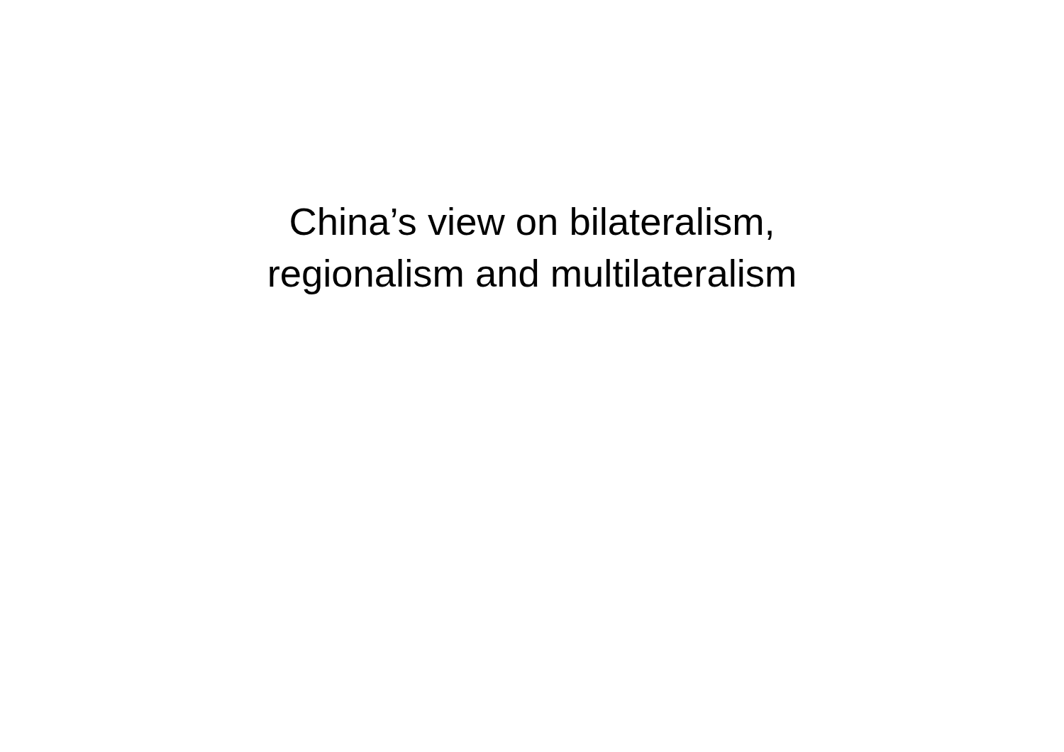China’s view on bilateralism, regionalism and multilateralism